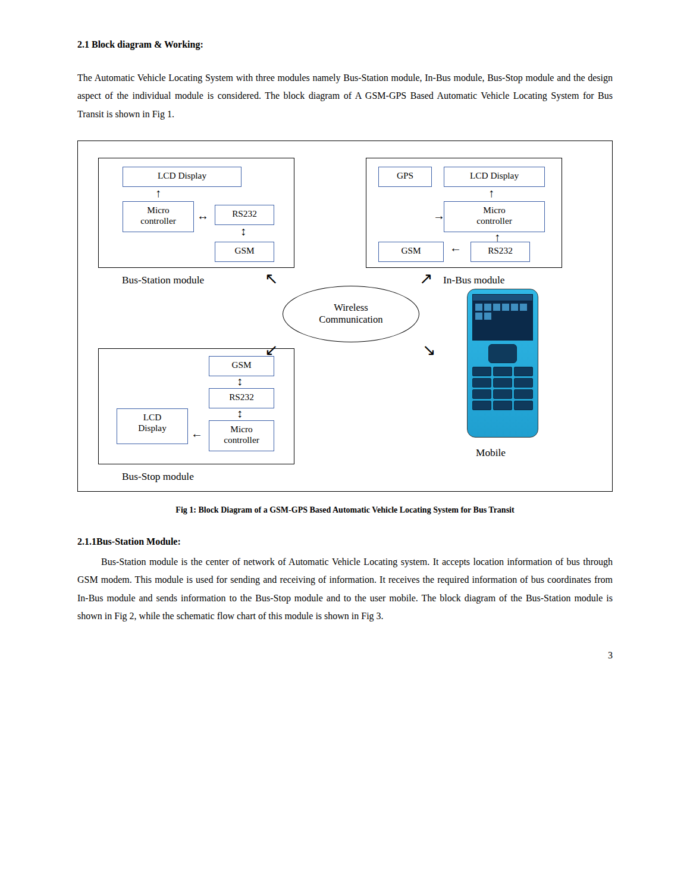2.1 Block diagram & Working:
The Automatic Vehicle Locating System with three modules namely Bus-Station module, In-Bus module, Bus-Stop module and the design aspect of the individual module is considered. The block diagram of A GSM-GPS Based Automatic Vehicle Locating System for Bus Transit is shown in Fig 1.
LCD Display
Micro
controller
RS232
GSM
Bus-Station module
GPS
LCD Display
Micro
controller
GSM
RS232
In-Bus module
GSM
RS232
LCD
Display
Micro
controller
Bus-Stop module
Wireless
Communication
Mobile
Fig 1: Block Diagram of a GSM-GPS Based Automatic Vehicle Locating System for Bus Transit
2.1.1Bus-Station Module:
Bus-Station module is the center of network of Automatic Vehicle Locating system. It accepts location information of bus through GSM modem. This module is used for sending and receiving of information. It receives the required information of bus coordinates from In-Bus module and sends information to the Bus-Stop module and to the user mobile. The block diagram of the Bus-Station module is shown in Fig 2, while the schematic flow chart of this module is shown in Fig 3.
3